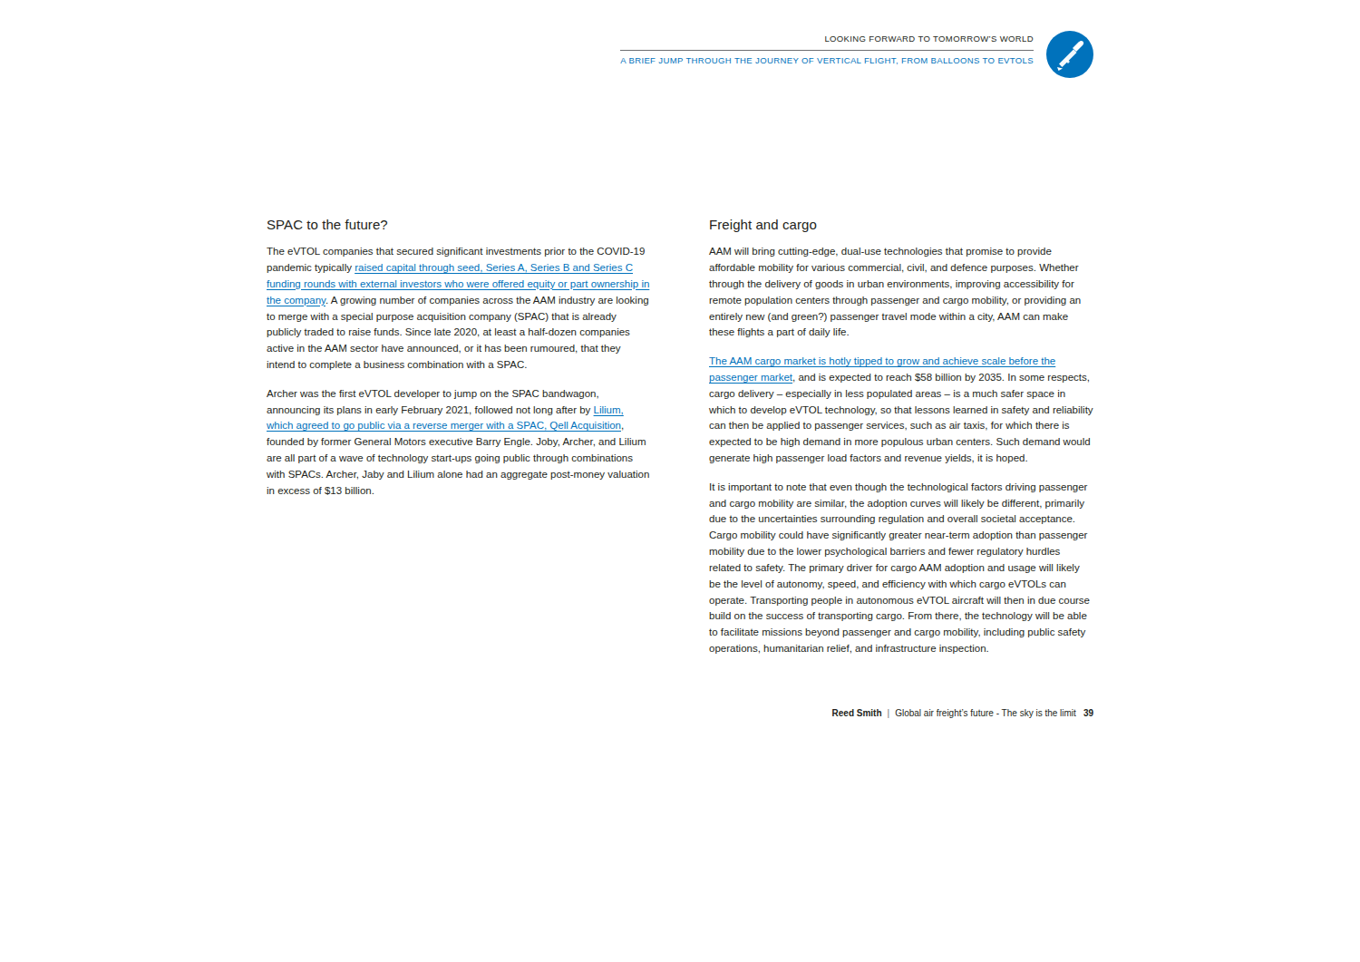Looking forward to tomorrow’s world A brief jump through the journey of vertical flight, from balloons to eVTOLs
SPAC to the future?
The eVTOL companies that secured significant investments prior to the COVID-19 pandemic typically raised capital through seed, Series A, Series B and Series C funding rounds with external investors who were offered equity or part ownership in the company. A growing number of companies across the AAM industry are looking to merge with a special purpose acquisition company (SPAC) that is already publicly traded to raise funds. Since late 2020, at least a half-dozen companies active in the AAM sector have announced, or it has been rumoured, that they intend to complete a business combination with a SPAC.
Archer was the first eVTOL developer to jump on the SPAC bandwagon, announcing its plans in early February 2021, followed not long after by Lilium, which agreed to go public via a reverse merger with a SPAC, Qell Acquisition, founded by former General Motors executive Barry Engle. Joby, Archer, and Lilium are all part of a wave of technology start-ups going public through combinations with SPACs. Archer, Jaby and Lilium alone had an aggregate post-money valuation in excess of $13 billion.
Freight and cargo
AAM will bring cutting-edge, dual-use technologies that promise to provide affordable mobility for various commercial, civil, and defence purposes. Whether through the delivery of goods in urban environments, improving accessibility for remote population centers through passenger and cargo mobility, or providing an entirely new (and green?) passenger travel mode within a city, AAM can make these flights a part of daily life.
The AAM cargo market is hotly tipped to grow and achieve scale before the passenger market, and is expected to reach $58 billion by 2035. In some respects, cargo delivery – especially in less populated areas – is a much safer space in which to develop eVTOL technology, so that lessons learned in safety and reliability can then be applied to passenger services, such as air taxis, for which there is expected to be high demand in more populous urban centers. Such demand would generate high passenger load factors and revenue yields, it is hoped.
It is important to note that even though the technological factors driving passenger and cargo mobility are similar, the adoption curves will likely be different, primarily due to the uncertainties surrounding regulation and overall societal acceptance. Cargo mobility could have significantly greater near-term adoption than passenger mobility due to the lower psychological barriers and fewer regulatory hurdles related to safety. The primary driver for cargo AAM adoption and usage will likely be the level of autonomy, speed, and efficiency with which cargo eVTOLs can operate. Transporting people in autonomous eVTOL aircraft will then in due course build on the success of transporting cargo. From there, the technology will be able to facilitate missions beyond passenger and cargo mobility, including public safety operations, humanitarian relief, and infrastructure inspection.
Reed Smith|Global air freight’s future - The sky is the limit 39